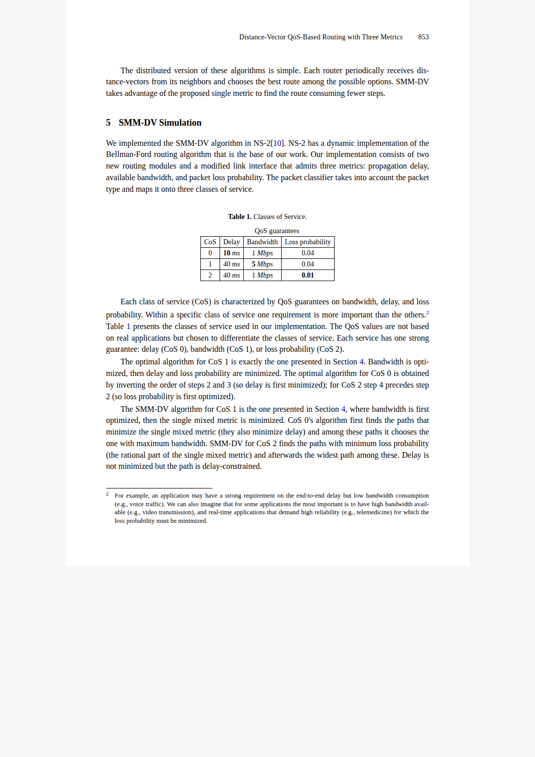Distance-Vector QoS-Based Routing with Three Metrics853
The distributed version of these algorithms is simple. Each router periodically receives distance-vectors from its neighbors and chooses the best route among the possible options. SMM-DV takes advantage of the proposed single metric to find the route consuming fewer steps.
5 SMM-DV Simulation
We implemented the SMM-DV algorithm in NS-2[10]. NS-2 has a dynamic implementation of the Bellman-Ford routing algorithm that is the base of our work. Our implementation consists of two new routing modules and a modified link interface that admits three metrics: propagation delay, available bandwidth, and packet loss probability. The packet classifier takes into account the packet type and maps it onto three classes of service.
Table 1. Classes of Service.
| | QoS guarantees |
| CoS | Delay | Bandwidth | Loss probability |
| 0 | 10 ms | 1 Mbps | 0.04 |
| 1 | 40 ms | 5 Mbps | 0.04 |
| 2 | 40 ms | 1 Mbps | 0.01 |
Each class of service (CoS) is characterized by QoS guarantees on bandwidth, delay, and loss probability. Within a specific class of service one requirement is more important than the others.2 Table 1 presents the classes of service used in our implementation. The QoS values are not based on real applications but chosen to differentiate the classes of service. Each service has one strong guarantee: delay (CoS 0), bandwidth (CoS 1), or loss probability (CoS 2).
The optimal algorithm for CoS 1 is exactly the one presented in Section 4. Bandwidth is optimized, then delay and loss probability are minimized. The optimal algorithm for CoS 0 is obtained by inverting the order of steps 2 and 3 (so delay is first minimized); for CoS 2 step 4 precedes step 2 (so loss probability is first optimized).
The SMM-DV algorithm for CoS 1 is the one presented in Section 4, where bandwidth is first optimized, then the single mixed metric is minimized. CoS 0's algorithm first finds the paths that minimize the single mixed metric (they also minimize delay) and among these paths it chooses the one with maximum bandwidth. SMM-DV for CoS 2 finds the paths with minimum loss probability (the rational part of the single mixed metric) and afterwards the widest path among these. Delay is not minimized but the path is delay-constrained.
2 For example, an application may have a strong requirement on the end-to-end delay but low bandwidth consumption (e.g., voice traffic). We can also imagine that for some applications the most important is to have high bandwidth available (e.g., video transmission), and real-time applications that demand high reliability (e.g., telemedicine) for which the loss probability must be minimized.